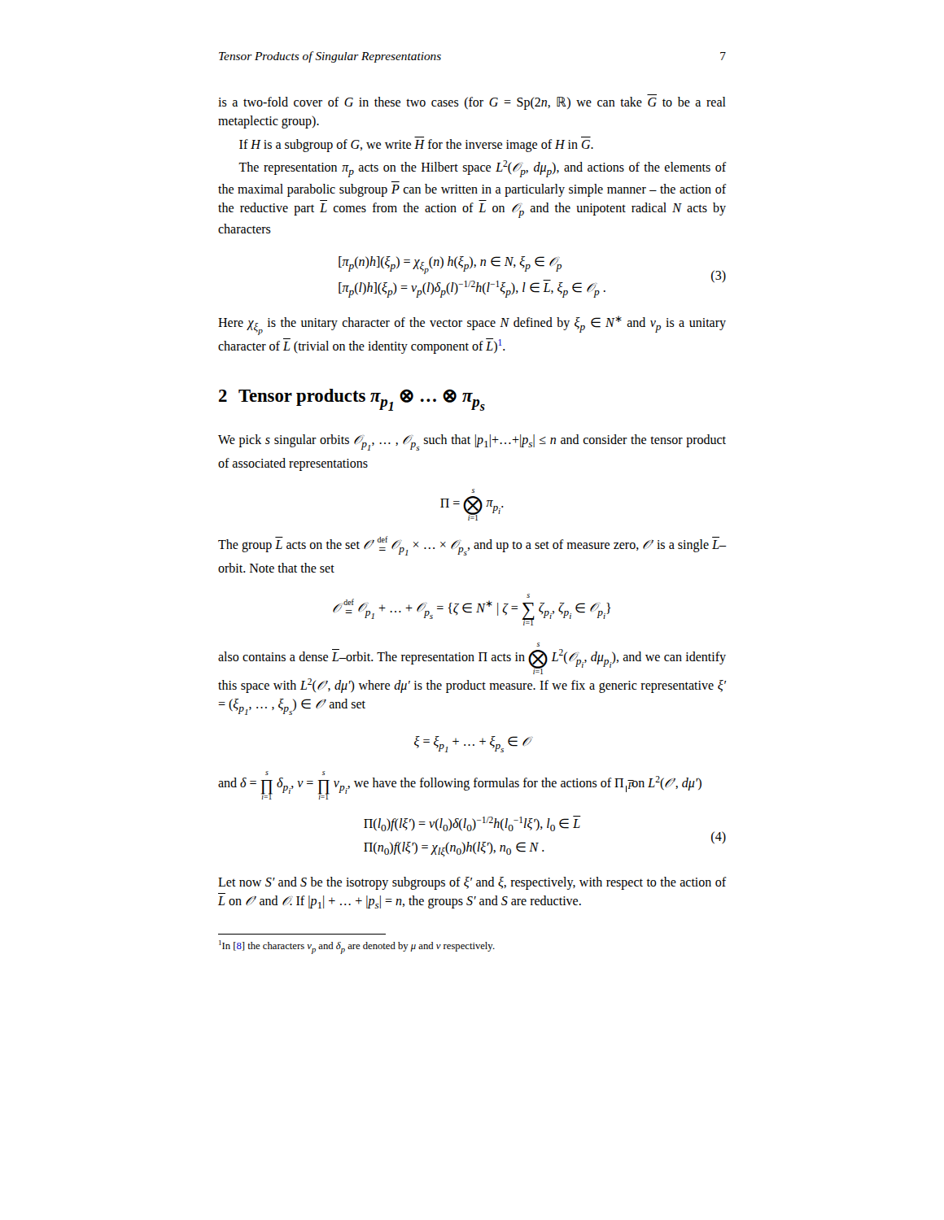Tensor Products of Singular Representations 7
is a two-fold cover of G in these two cases (for G = Sp(2n, ℝ) we can take G to be a real metaplectic group).
If H is a subgroup of G, we write H for the inverse image of H in G.
The representation πp acts on the Hilbert space L2(𝒪p, dμp), and actions of the elements of the maximal parabolic subgroup P can be written in a particularly simple manner – the action of the reductive part L comes from the action of L on 𝒪p and the unipotent radical N acts by characters
[πp(n)h](ξp) = χξp(n) h(ξp), n ∈ N, ξp ∈ 𝒪p
[πp(l)h](ξp) = νp(l)δp(l)−1/2h(l−1ξp), l ∈ L, ξp ∈ 𝒪p .
(3)
Here χξp is the unitary character of the vector space N defined by ξp ∈ N∗ and νp is a unitary character of L (trivial on the identity component of L)1.
2 Tensor products πp1 ⊗ … ⊗ πps
We pick s singular orbits 𝒪p1, … , 𝒪ps such that |p1|+…+|ps| ≤ n and consider the tensor product of associated representations
Π = s ⨂ i=1 πpi.
The group L acts on the set 𝒪′ def= 𝒪p1 × … × 𝒪ps, and up to a set of measure zero, 𝒪′ is a single L–orbit. Note that the set
𝒪 def= 𝒪p1 + … + 𝒪ps = {ζ ∈ N∗ | ζ = s∑i=1 ζpi, ζpi ∈ 𝒪pi}
also contains a dense L–orbit. The representation Π acts in s⨂i=1 L2(𝒪pi, dμpi), and we can identify this space with L2(𝒪′, dμ′) where dμ′ is the product measure. If we fix a generic representative ξ′ = (ξp1, … , ξps) ∈ 𝒪′ and set
ξ = ξp1 + … + ξps ∈ 𝒪
and δ = s∏i=1 δpi, ν = s∏i=1 νpi, we have the following formulas for the actions of Π P on L2(𝒪′, dμ′)
Π(l0)f(lξ′) = ν(l0)δ(l0)−1/2h(l0−1lξ′), l0 ∈ L
Π(n0)f(lξ′) = χlξ(n0)h(lξ′), n0 ∈ N .
(4)
Let now S′ and S be the isotropy subgroups of ξ′ and ξ, respectively, with respect to the action of L on 𝒪′ and 𝒪. If |p1| + … + |ps| = n, the groups S′ and S are reductive.
1In [8] the characters νp and δp are denoted by μ and ν respectively.